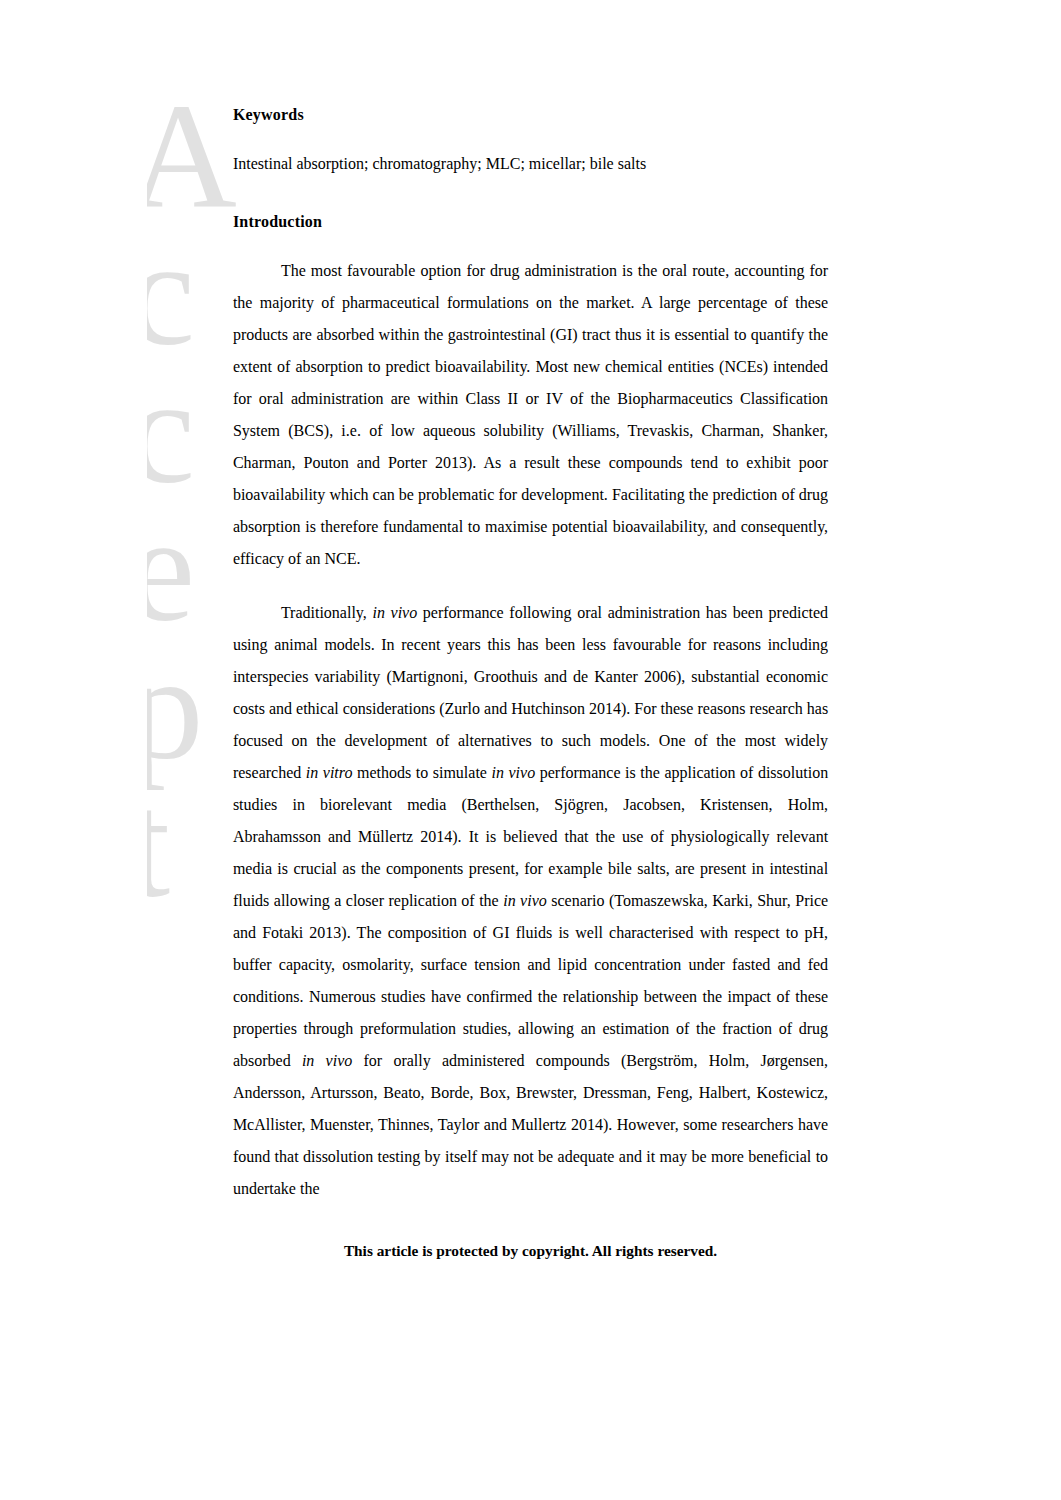A c c e p t e d
Keywords
Intestinal absorption; chromatography; MLC; micellar; bile salts
Introduction
The most favourable option for drug administration is the oral route, accounting for the majority of pharmaceutical formulations on the market. A large percentage of these products are absorbed within the gastrointestinal (GI) tract thus it is essential to quantify the extent of absorption to predict bioavailability. Most new chemical entities (NCEs) intended for oral administration are within Class II or IV of the Biopharmaceutics Classification System (BCS), i.e. of low aqueous solubility (Williams, Trevaskis, Charman, Shanker, Charman, Pouton and Porter 2013). As a result these compounds tend to exhibit poor bioavailability which can be problematic for development. Facilitating the prediction of drug absorption is therefore fundamental to maximise potential bioavailability, and consequently, efficacy of an NCE.
Traditionally, in vivo performance following oral administration has been predicted using animal models. In recent years this has been less favourable for reasons including interspecies variability (Martignoni, Groothuis and de Kanter 2006), substantial economic costs and ethical considerations (Zurlo and Hutchinson 2014). For these reasons research has focused on the development of alternatives to such models. One of the most widely researched in vitro methods to simulate in vivo performance is the application of dissolution studies in biorelevant media (Berthelsen, Sjögren, Jacobsen, Kristensen, Holm, Abrahamsson and Müllertz 2014). It is believed that the use of physiologically relevant media is crucial as the components present, for example bile salts, are present in intestinal fluids allowing a closer replication of the in vivo scenario (Tomaszewska, Karki, Shur, Price and Fotaki 2013). The composition of GI fluids is well characterised with respect to pH, buffer capacity, osmolarity, surface tension and lipid concentration under fasted and fed conditions. Numerous studies have confirmed the relationship between the impact of these properties through preformulation studies, allowing an estimation of the fraction of drug absorbed in vivo for orally administered compounds (Bergström, Holm, Jørgensen, Andersson, Artursson, Beato, Borde, Box, Brewster, Dressman, Feng, Halbert, Kostewicz, McAllister, Muenster, Thinnes, Taylor and Mullertz 2014). However, some researchers have found that dissolution testing by itself may not be adequate and it may be more beneficial to undertake the
This article is protected by copyright. All rights reserved.